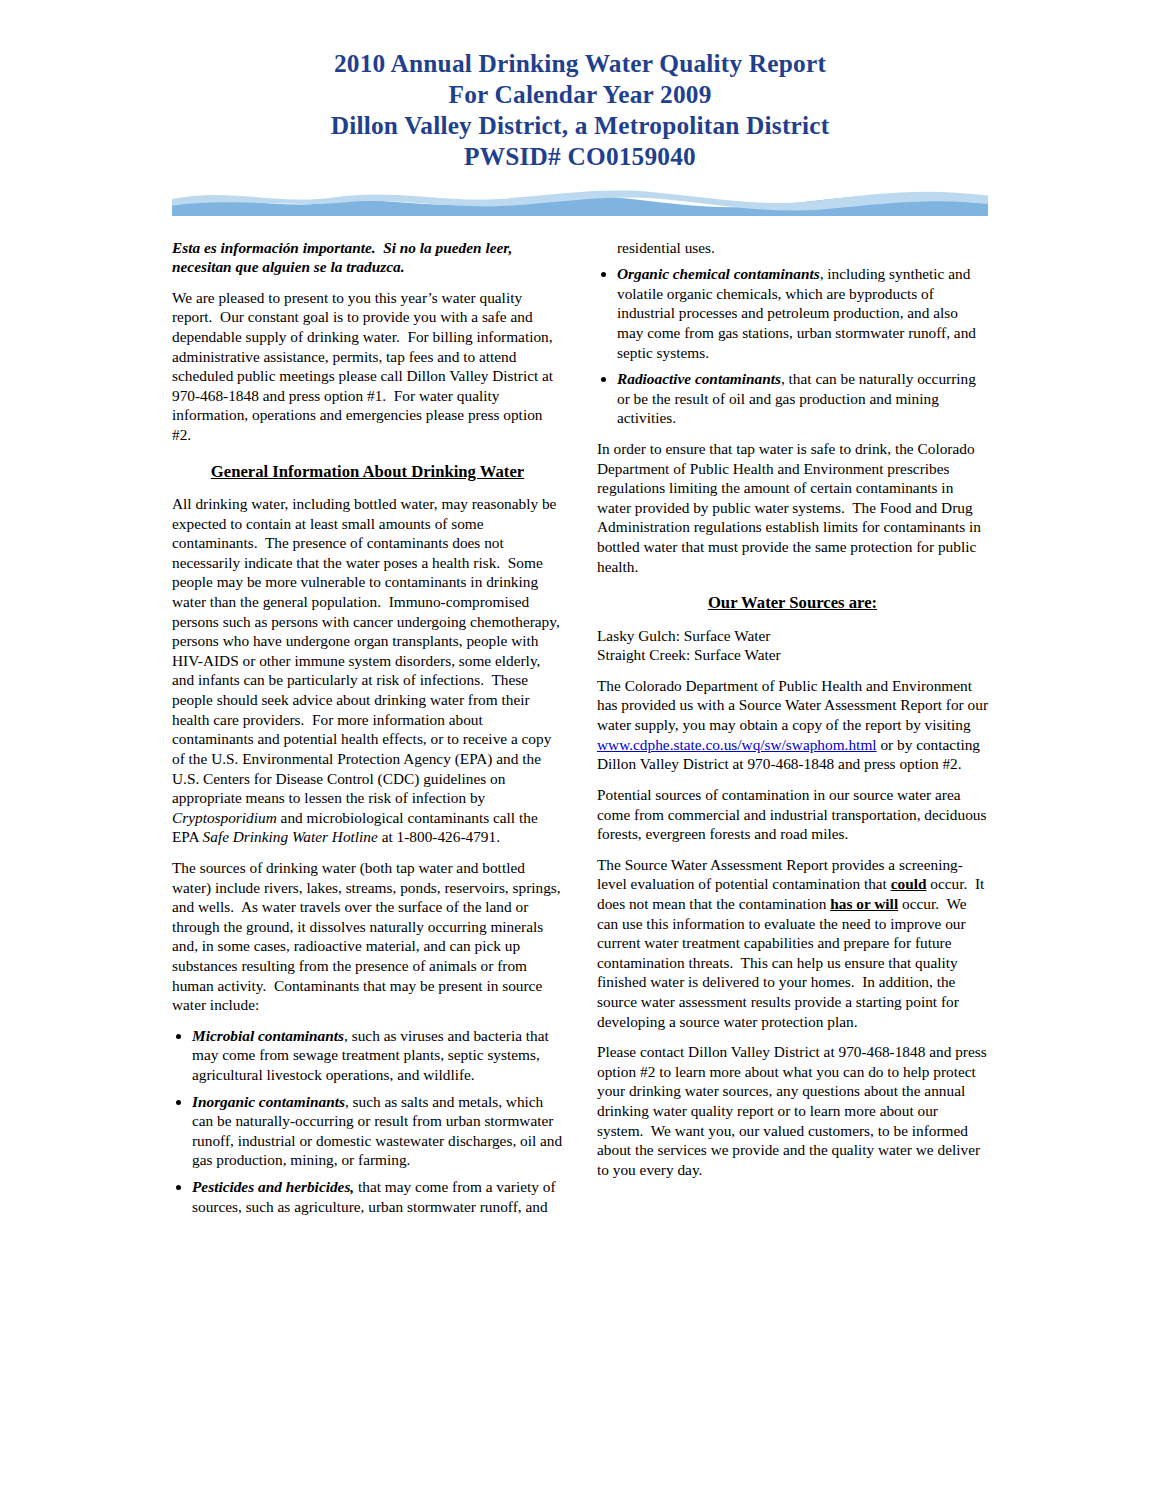2010 Annual Drinking Water Quality Report For Calendar Year 2009 Dillon Valley District, a Metropolitan District PWSID# CO0159040
Esta es información importante. Si no la pueden leer, necesitan que alguien se la traduzca.
We are pleased to present to you this year’s water quality report. Our constant goal is to provide you with a safe and dependable supply of drinking water. For billing information, administrative assistance, permits, tap fees and to attend scheduled public meetings please call Dillon Valley District at 970-468-1848 and press option #1. For water quality information, operations and emergencies please press option #2.
General Information About Drinking Water
All drinking water, including bottled water, may reasonably be expected to contain at least small amounts of some contaminants. The presence of contaminants does not necessarily indicate that the water poses a health risk. Some people may be more vulnerable to contaminants in drinking water than the general population. Immuno-compromised persons such as persons with cancer undergoing chemotherapy, persons who have undergone organ transplants, people with HIV-AIDS or other immune system disorders, some elderly, and infants can be particularly at risk of infections. These people should seek advice about drinking water from their health care providers. For more information about contaminants and potential health effects, or to receive a copy of the U.S. Environmental Protection Agency (EPA) and the U.S. Centers for Disease Control (CDC) guidelines on appropriate means to lessen the risk of infection by Cryptosporidium and microbiological contaminants call the EPA Safe Drinking Water Hotline at 1-800-426-4791.
The sources of drinking water (both tap water and bottled water) include rivers, lakes, streams, ponds, reservoirs, springs, and wells. As water travels over the surface of the land or through the ground, it dissolves naturally occurring minerals and, in some cases, radioactive material, and can pick up substances resulting from the presence of animals or from human activity. Contaminants that may be present in source water include:
Microbial contaminants, such as viruses and bacteria that may come from sewage treatment plants, septic systems, agricultural livestock operations, and wildlife.
Inorganic contaminants, such as salts and metals, which can be naturally-occurring or result from urban stormwater runoff, industrial or domestic wastewater discharges, oil and gas production, mining, or farming.
Pesticides and herbicides, that may come from a variety of sources, such as agriculture, urban stormwater runoff, and residential uses.
Organic chemical contaminants, including synthetic and volatile organic chemicals, which are byproducts of industrial processes and petroleum production, and also may come from gas stations, urban stormwater runoff, and septic systems.
Radioactive contaminants, that can be naturally occurring or be the result of oil and gas production and mining activities.
In order to ensure that tap water is safe to drink, the Colorado Department of Public Health and Environment prescribes regulations limiting the amount of certain contaminants in water provided by public water systems. The Food and Drug Administration regulations establish limits for contaminants in bottled water that must provide the same protection for public health.
Our Water Sources are:
Lasky Gulch: Surface Water
Straight Creek: Surface Water
The Colorado Department of Public Health and Environment has provided us with a Source Water Assessment Report for our water supply, you may obtain a copy of the report by visiting www.cdphe.state.co.us/wq/sw/swaphom.html or by contacting Dillon Valley District at 970-468-1848 and press option #2.
Potential sources of contamination in our source water area come from commercial and industrial transportation, deciduous forests, evergreen forests and road miles.
The Source Water Assessment Report provides a screening-level evaluation of potential contamination that could occur. It does not mean that the contamination has or will occur. We can use this information to evaluate the need to improve our current water treatment capabilities and prepare for future contamination threats. This can help us ensure that quality finished water is delivered to your homes. In addition, the source water assessment results provide a starting point for developing a source water protection plan.
Please contact Dillon Valley District at 970-468-1848 and press option #2 to learn more about what you can do to help protect your drinking water sources, any questions about the annual drinking water quality report or to learn more about our system. We want you, our valued customers, to be informed about the services we provide and the quality water we deliver to you every day.